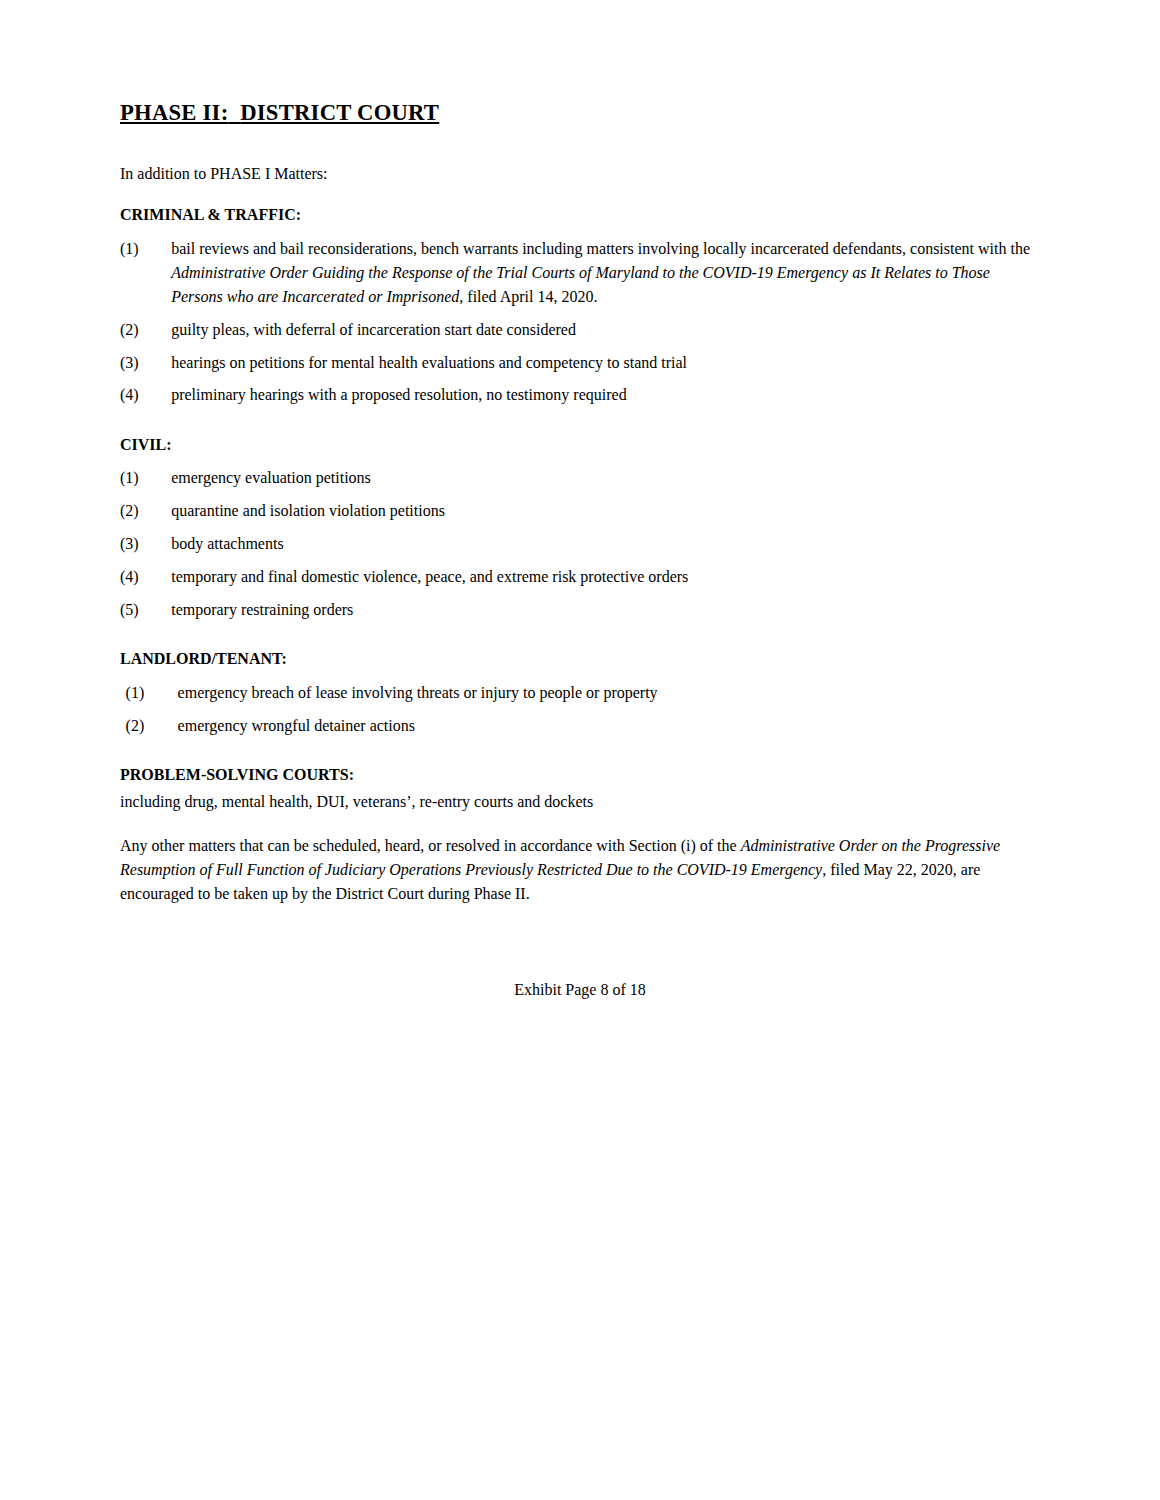PHASE II: DISTRICT COURT
In addition to PHASE I Matters:
CRIMINAL & TRAFFIC:
(1) bail reviews and bail reconsiderations, bench warrants including matters involving locally incarcerated defendants, consistent with the Administrative Order Guiding the Response of the Trial Courts of Maryland to the COVID-19 Emergency as It Relates to Those Persons who are Incarcerated or Imprisoned, filed April 14, 2020.
(2) guilty pleas, with deferral of incarceration start date considered
(3) hearings on petitions for mental health evaluations and competency to stand trial
(4) preliminary hearings with a proposed resolution, no testimony required
CIVIL:
(1) emergency evaluation petitions
(2) quarantine and isolation violation petitions
(3) body attachments
(4) temporary and final domestic violence, peace, and extreme risk protective orders
(5) temporary restraining orders
LANDLORD/TENANT:
(1) emergency breach of lease involving threats or injury to people or property
(2) emergency wrongful detainer actions
PROBLEM-SOLVING COURTS:
including drug, mental health, DUI, veterans’, re-entry courts and dockets
Any other matters that can be scheduled, heard, or resolved in accordance with Section (i) of the Administrative Order on the Progressive Resumption of Full Function of Judiciary Operations Previously Restricted Due to the COVID-19 Emergency, filed May 22, 2020, are encouraged to be taken up by the District Court during Phase II.
Exhibit Page 8 of 18